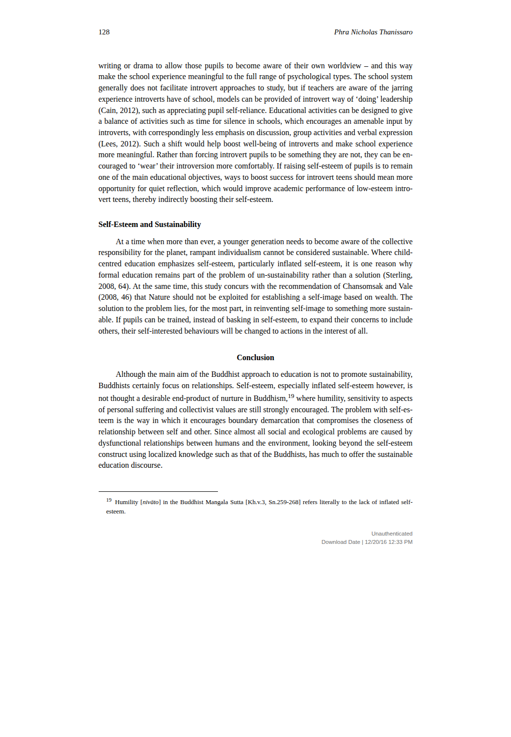128 Phra Nicholas Thanissaro
writing or drama to allow those pupils to become aware of their own worldview – and this way make the school experience meaningful to the full range of psychological types. The school system generally does not facilitate introvert approaches to study, but if teachers are aware of the jarring experience introverts have of school, models can be provided of introvert way of ‘doing’ leadership (Cain, 2012), such as appreciating pupil self-reliance. Educational activities can be designed to give a balance of activities such as time for silence in schools, which encourages an amenable input by introverts, with correspondingly less emphasis on discussion, group activities and verbal expression (Lees, 2012). Such a shift would help boost well-being of introverts and make school experience more meaningful. Rather than forcing introvert pupils to be something they are not, they can be encouraged to ‘wear’ their introversion more comfortably. If raising self-esteem of pupils is to remain one of the main educational objectives, ways to boost success for introvert teens should mean more opportunity for quiet reflection, which would improve academic performance of low-esteem introvert teens, thereby indirectly boosting their self-esteem.
Self-Esteem and Sustainability
At a time when more than ever, a younger generation needs to become aware of the collective responsibility for the planet, rampant individualism cannot be considered sustainable. Where child-centred education emphasizes self-esteem, particularly inflated self-esteem, it is one reason why formal education remains part of the problem of un-sustainability rather than a solution (Sterling, 2008, 64). At the same time, this study concurs with the recommendation of Chansomsak and Vale (2008, 46) that Nature should not be exploited for establishing a self-image based on wealth. The solution to the problem lies, for the most part, in reinventing self-image to something more sustainable. If pupils can be trained, instead of basking in self-esteem, to expand their concerns to include others, their self-interested behaviours will be changed to actions in the interest of all.
Conclusion
Although the main aim of the Buddhist approach to education is not to promote sustainability, Buddhists certainly focus on relationships. Self-esteem, especially inflated self-esteem however, is not thought a desirable end-product of nurture in Buddhism,19 where humility, sensitivity to aspects of personal suffering and collectivist values are still strongly encouraged. The problem with self-esteem is the way in which it encourages boundary demarcation that compromises the closeness of relationship between self and other. Since almost all social and ecological problems are caused by dysfunctional relationships between humans and the environment, looking beyond the self-esteem construct using localized knowledge such as that of the Buddhists, has much to offer the sustainable education discourse.
19 Humility [nivāto] in the Buddhist Mangala Sutta [Kh.v.3, Sn.259-268] refers literally to the lack of inflated self-esteem.
Unauthenticated
Download Date | 12/20/16 12:33 PM